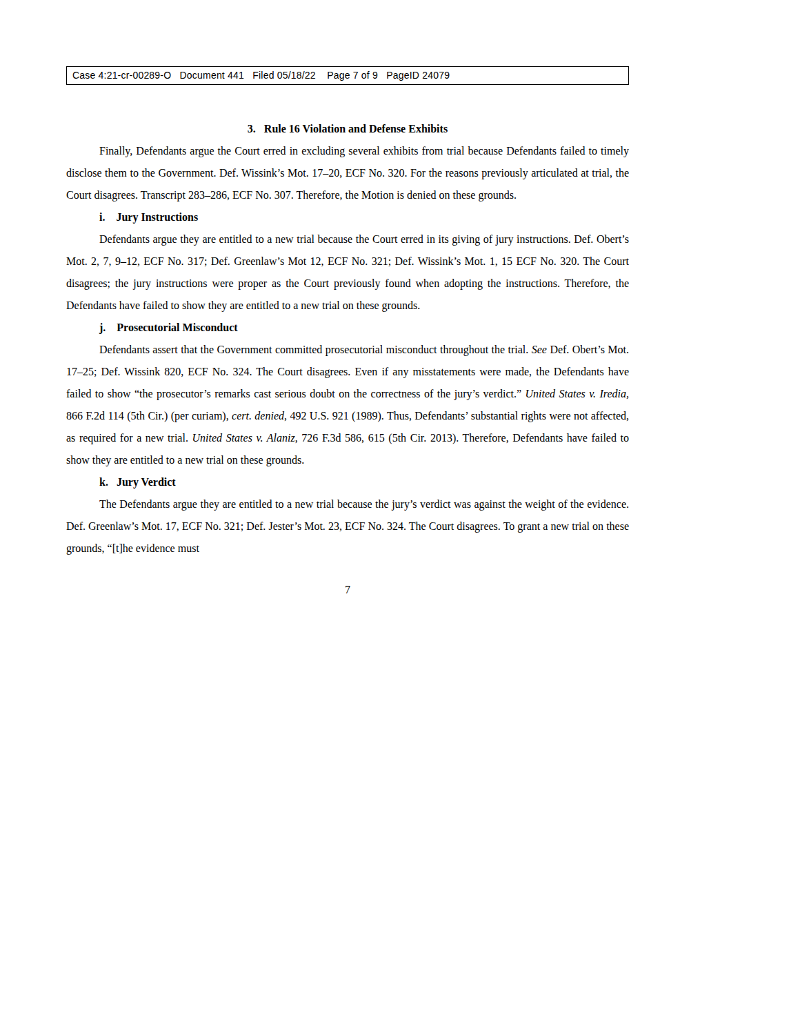Case 4:21-cr-00289-O Document 441 Filed 05/18/22 Page 7 of 9 PageID 24079
3. Rule 16 Violation and Defense Exhibits
Finally, Defendants argue the Court erred in excluding several exhibits from trial because Defendants failed to timely disclose them to the Government. Def. Wissink’s Mot. 17–20, ECF No. 320. For the reasons previously articulated at trial, the Court disagrees. Transcript 283–286, ECF No. 307. Therefore, the Motion is denied on these grounds.
i. Jury Instructions
Defendants argue they are entitled to a new trial because the Court erred in its giving of jury instructions. Def. Obert’s Mot. 2, 7, 9–12, ECF No. 317; Def. Greenlaw’s Mot 12, ECF No. 321; Def. Wissink’s Mot. 1, 15 ECF No. 320. The Court disagrees; the jury instructions were proper as the Court previously found when adopting the instructions. Therefore, the Defendants have failed to show they are entitled to a new trial on these grounds.
j. Prosecutorial Misconduct
Defendants assert that the Government committed prosecutorial misconduct throughout the trial. See Def. Obert’s Mot. 17–25; Def. Wissink 820, ECF No. 324. The Court disagrees. Even if any misstatements were made, the Defendants have failed to show “the prosecutor’s remarks cast serious doubt on the correctness of the jury’s verdict.” United States v. Iredia, 866 F.2d 114 (5th Cir.) (per curiam), cert. denied, 492 U.S. 921 (1989). Thus, Defendants’ substantial rights were not affected, as required for a new trial. United States v. Alaniz, 726 F.3d 586, 615 (5th Cir. 2013). Therefore, Defendants have failed to show they are entitled to a new trial on these grounds.
k. Jury Verdict
The Defendants argue they are entitled to a new trial because the jury’s verdict was against the weight of the evidence. Def. Greenlaw’s Mot. 17, ECF No. 321; Def. Jester’s Mot. 23, ECF No. 324. The Court disagrees. To grant a new trial on these grounds, “[t]he evidence must
7